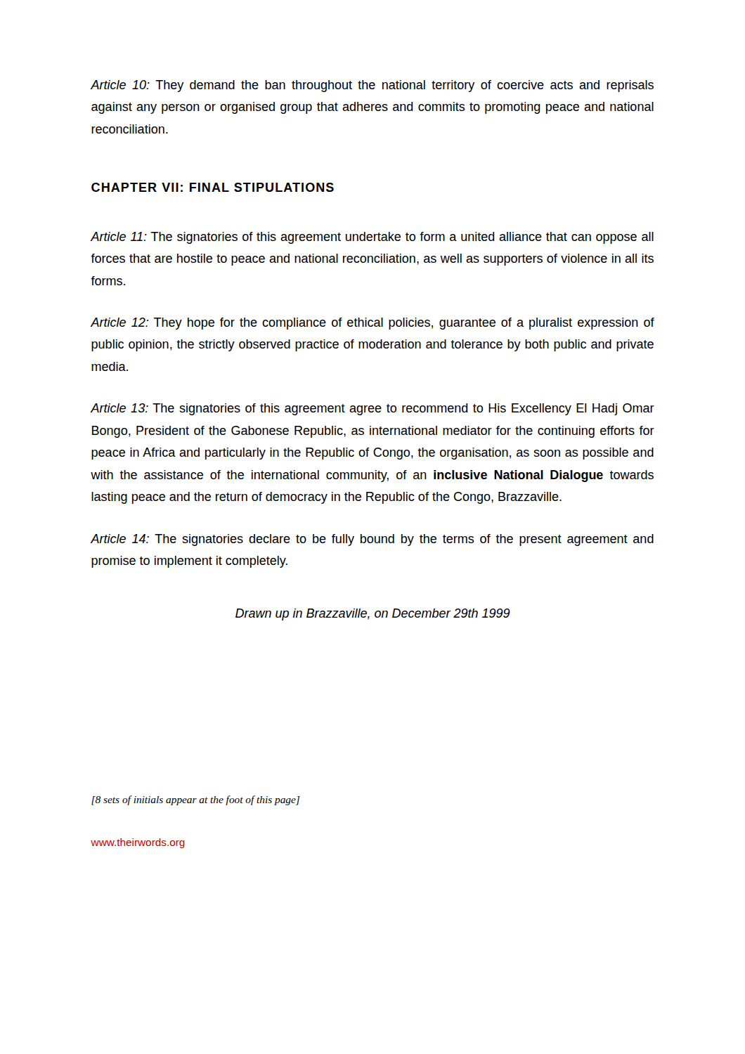Article 10: They demand the ban throughout the national territory of coercive acts and reprisals against any person or organised group that adheres and commits to promoting peace and national reconciliation.
CHAPTER VII: FINAL STIPULATIONS
Article 11: The signatories of this agreement undertake to form a united alliance that can oppose all forces that are hostile to peace and national reconciliation, as well as supporters of violence in all its forms.
Article 12: They hope for the compliance of ethical policies, guarantee of a pluralist expression of public opinion, the strictly observed practice of moderation and tolerance by both public and private media.
Article 13: The signatories of this agreement agree to recommend to His Excellency El Hadj Omar Bongo, President of the Gabonese Republic, as international mediator for the continuing efforts for peace in Africa and particularly in the Republic of Congo, the organisation, as soon as possible and with the assistance of the international community, of an inclusive National Dialogue towards lasting peace and the return of democracy in the Republic of the Congo, Brazzaville.
Article 14: The signatories declare to be fully bound by the terms of the present agreement and promise to implement it completely.
Drawn up in Brazzaville, on December 29th 1999
[8 sets of initials appear at the foot of this page]
www.theirwords.org